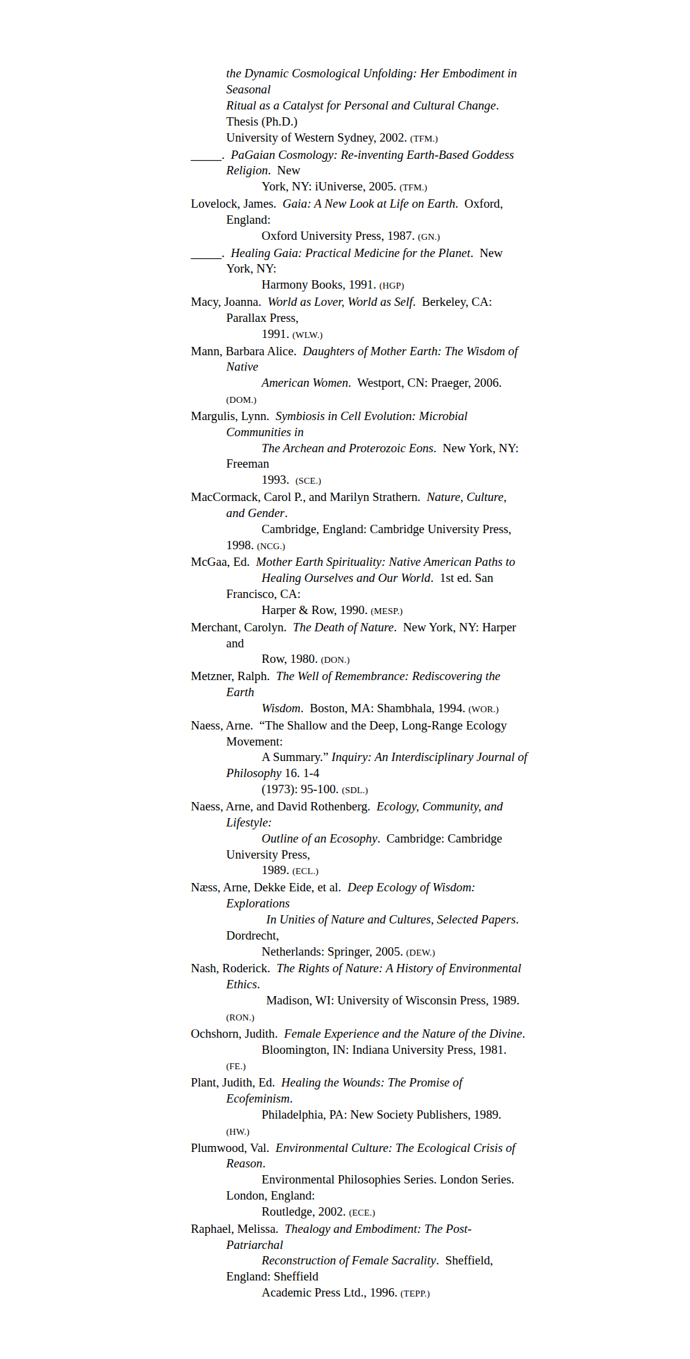the Dynamic Cosmological Unfolding: Her Embodiment in Seasonal
Ritual as a Catalyst for Personal and Cultural Change. Thesis (Ph.D.)
University of Western Sydney, 2002. (TFM.)
_____. PaGaian Cosmology: Re-inventing Earth-Based Goddess Religion. New
York, NY: iUniverse, 2005. (TFM.)
Lovelock, James. Gaia: A New Look at Life on Earth. Oxford, England:
Oxford University Press, 1987. (GN.)
_____. Healing Gaia: Practical Medicine for the Planet. New York, NY:
Harmony Books, 1991. (HGP)
Macy, Joanna. World as Lover, World as Self. Berkeley, CA: Parallax Press,
1991. (WLW.)
Mann, Barbara Alice. Daughters of Mother Earth: The Wisdom of Native
American Women. Westport, CN: Praeger, 2006. (DOM.)
Margulis, Lynn. Symbiosis in Cell Evolution: Microbial Communities in
The Archean and Proterozoic Eons. New York, NY: Freeman
1993. (SCE.)
MacCormack, Carol P., and Marilyn Strathern. Nature, Culture, and Gender.
Cambridge, England: Cambridge University Press, 1998. (NCG.)
McGaa, Ed. Mother Earth Spirituality: Native American Paths to
Healing Ourselves and Our World. 1st ed. San Francisco, CA:
Harper & Row, 1990. (MESP.)
Merchant, Carolyn. The Death of Nature. New York, NY: Harper and
Row, 1980. (DON.)
Metzner, Ralph. The Well of Remembrance: Rediscovering the Earth
Wisdom. Boston, MA: Shambhala, 1994. (WOR.)
Naess, Arne. “The Shallow and the Deep, Long-Range Ecology Movement:
A Summary.” Inquiry: An Interdisciplinary Journal of Philosophy 16. 1-4
(1973): 95-100. (SDL.)
Naess, Arne, and David Rothenberg. Ecology, Community, and Lifestyle:
Outline of an Ecosophy. Cambridge: Cambridge University Press,
1989. (ECL.)
Næss, Arne, Dekke Eide, et al. Deep Ecology of Wisdom: Explorations
In Unities of Nature and Cultures, Selected Papers. Dordrecht,
Netherlands: Springer, 2005. (DEW.)
Nash, Roderick. The Rights of Nature: A History of Environmental Ethics.
Madison, WI: University of Wisconsin Press, 1989. (RON.)
Ochshorn, Judith. Female Experience and the Nature of the Divine.
Bloomington, IN: Indiana University Press, 1981. (FE.)
Plant, Judith, Ed. Healing the Wounds: The Promise of Ecofeminism.
Philadelphia, PA: New Society Publishers, 1989. (HW.)
Plumwood, Val. Environmental Culture: The Ecological Crisis of Reason.
Environmental Philosophies Series. London Series. London, England:
Routledge, 2002. (ECE.)
Raphael, Melissa. Thealogy and Embodiment: The Post-Patriarchal
Reconstruction of Female Sacrality. Sheffield, England: Sheffield
Academic Press Ltd., 1996. (TEPP.)